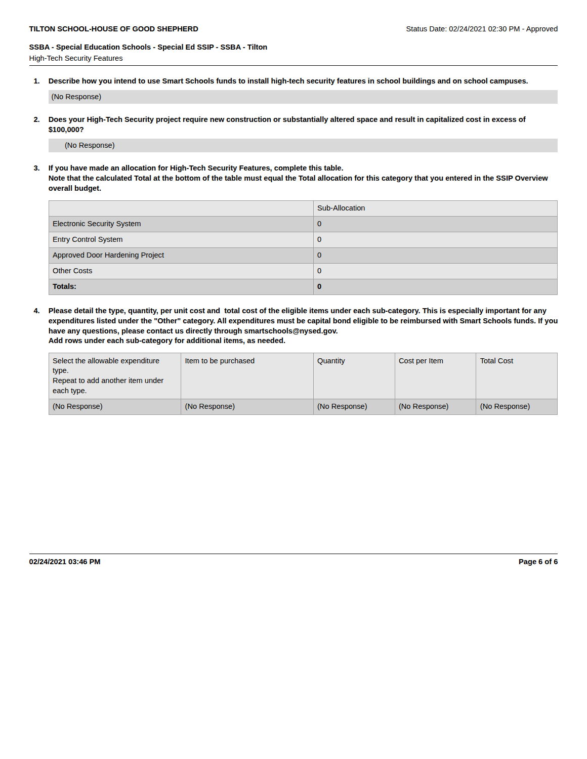TILTON SCHOOL-HOUSE OF GOOD SHEPHERD
Status Date: 02/24/2021 02:30 PM - Approved
SSBA - Special Education Schools - Special Ed SSIP - SSBA - Tilton
High-Tech Security Features
Describe how you intend to use Smart Schools funds to install high-tech security features in school buildings and on school campuses.
(No Response)
Does your High-Tech Security project require new construction or substantially altered space and result in capitalized cost in excess of $100,000?
(No Response)
If you have made an allocation for High-Tech Security Features, complete this table.
Note that the calculated Total at the bottom of the table must equal the Total allocation for this category that you entered in the SSIP Overview overall budget.
| | Sub-Allocation |
| Electronic Security System | 0 |
| Entry Control System | 0 |
| Approved Door Hardening Project | 0 |
| Other Costs | 0 |
| Totals: | 0 |
Please detail the type, quantity, per unit cost and total cost of the eligible items under each sub-category. This is especially important for any expenditures listed under the "Other" category. All expenditures must be capital bond eligible to be reimbursed with Smart Schools funds. If you have any questions, please contact us directly through smartschools@nysed.gov.
Add rows under each sub-category for additional items, as needed.
| Select the allowable expenditure type. Repeat to add another item under each type. | Item to be purchased | Quantity | Cost per Item | Total Cost |
| --- | --- | --- | --- | --- |
| (No Response) | (No Response) | (No Response) | (No Response) | (No Response) |
02/24/2021 03:46 PM
Page 6 of 6